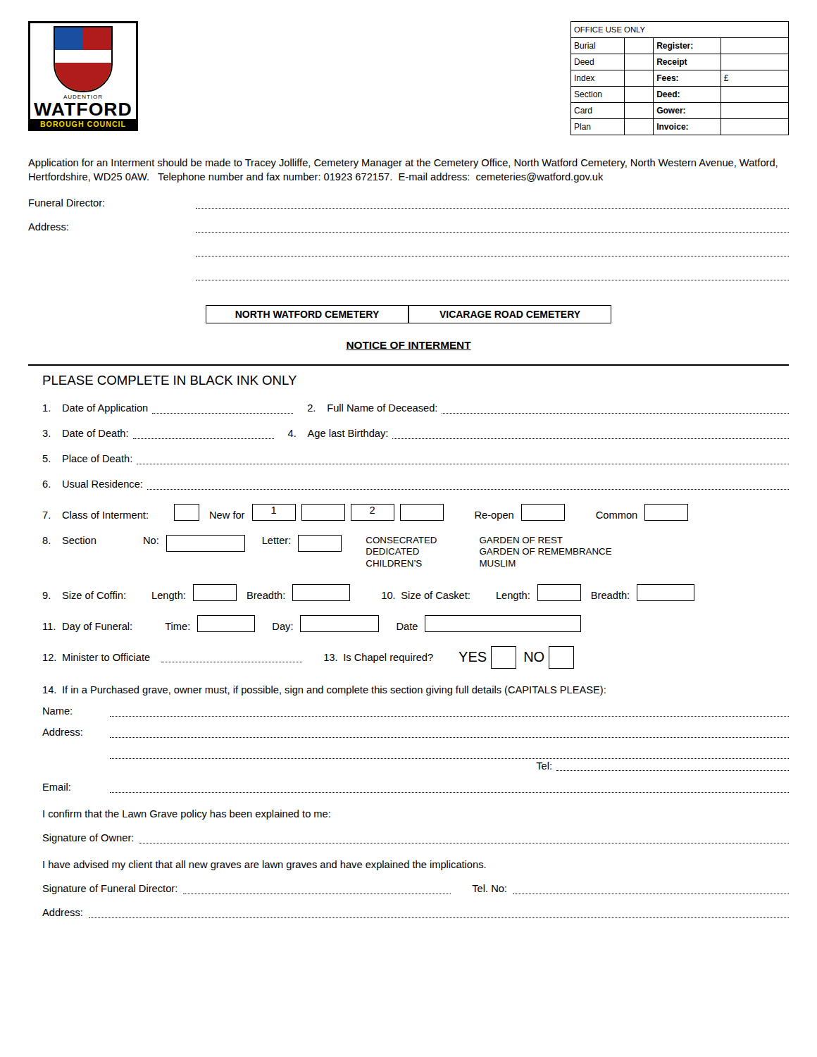AUDENTIOR
WATFORD
BOROUGH COUNCIL
| OFFICE USE ONLY |
| Burial | | Register: | |
| Deed | | Receipt | |
| Index | | Fees: | £ |
| Section | | Deed: | |
| Card | | Gower: | |
| Plan | | Invoice: | |
Application for an Interment should be made to Tracey Jolliffe, Cemetery Manager at the Cemetery Office, North Watford Cemetery, North Western Avenue, Watford, Hertfordshire, WD25 0AW. Telephone number and fax number: 01923 672157. E-mail address: cemeteries@watford.gov.uk
Funeral Director:
Address:
NORTH WATFORD CEMETERY
VICARAGE ROAD CEMETERY
NOTICE OF INTERMENT
PLEASE COMPLETE IN BLACK INK ONLY
1.
Date of Application
2.
Full Name of Deceased:
3.
Date of Death:
4.
Age last Birthday:
5.
Place of Death:
6.
Usual Residence:
7.
Class of Interment:
New for
1 2
Re-open
Common
8.
Section
No:
Letter:
CONSECRATED DEDICATED CHILDREN’S
GARDEN OF REST GARDEN OF REMEMBRANCE MUSLIM
9.
Size of Coffin:
Length:
Breadth:
10.
Size of Casket:
Length:
Breadth:
11.
Day of Funeral:
Time:
Day:
Date
12.
Minister to Officiate
13.
Is Chapel required?
YES NO
14.
If in a Purchased grave, owner must, if possible, sign and complete this section giving full details (CAPITALS PLEASE):
Name:
Address:
Tel:
Email:
I confirm that the Lawn Grave policy has been explained to me:
Signature of Owner:
I have advised my client that all new graves are lawn graves and have explained the implications.
Signature of Funeral Director:
Tel. No:
Address: